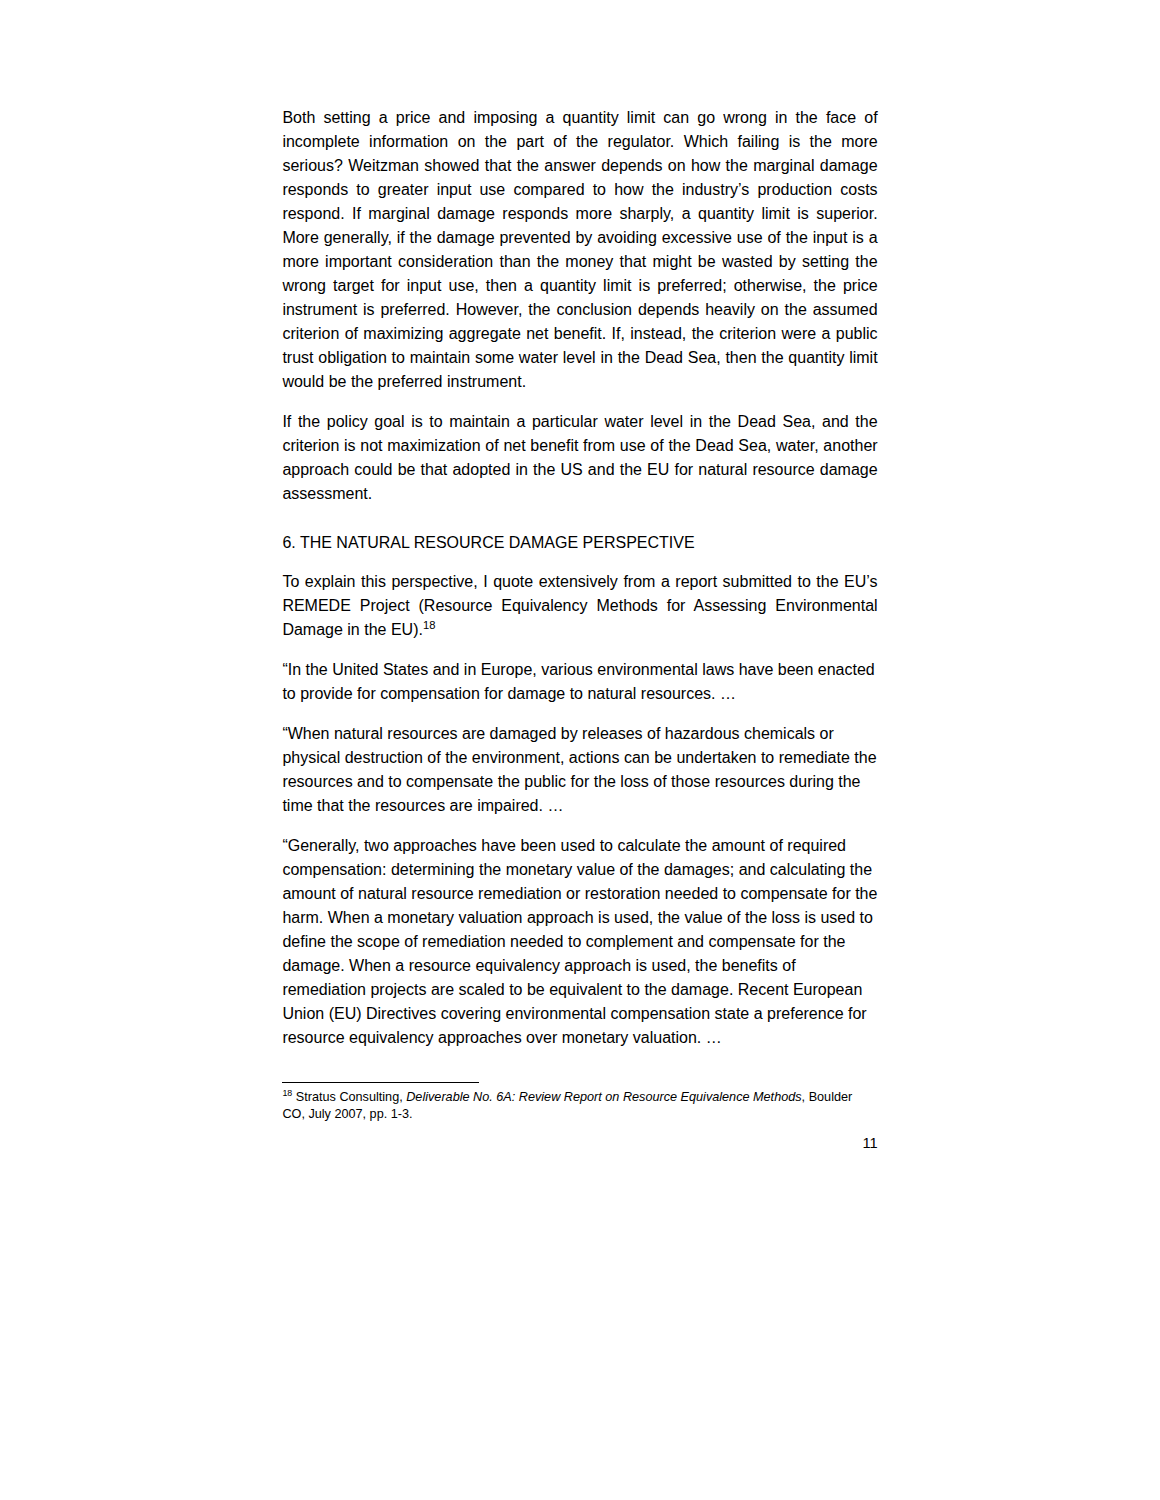Both setting a price and imposing a quantity limit can go wrong in the face of incomplete information on the part of the regulator. Which failing is the more serious? Weitzman showed that the answer depends on how the marginal damage responds to greater input use compared to how the industry’s production costs respond. If marginal damage responds more sharply, a quantity limit is superior. More generally, if the damage prevented by avoiding excessive use of the input is a more important consideration than the money that might be wasted by setting the wrong target for input use, then a quantity limit is preferred; otherwise, the price instrument is preferred. However, the conclusion depends heavily on the assumed criterion of maximizing aggregate net benefit. If, instead, the criterion were a public trust obligation to maintain some water level in the Dead Sea, then the quantity limit would be the preferred instrument.
If the policy goal is to maintain a particular water level in the Dead Sea, and the criterion is not maximization of net benefit from use of the Dead Sea, water, another approach could be that adopted in the US and the EU for natural resource damage assessment.
6. THE NATURAL RESOURCE DAMAGE PERSPECTIVE
To explain this perspective, I quote extensively from a report submitted to the EU’s REMEDE Project (Resource Equivalency Methods for Assessing Environmental Damage in the EU).18
“In the United States and in Europe, various environmental laws have been enacted to provide for compensation for damage to natural resources. …
“When natural resources are damaged by releases of hazardous chemicals or physical destruction of the environment, actions can be undertaken to remediate the resources and to compensate the public for the loss of those resources during the time that the resources are impaired. …
“Generally, two approaches have been used to calculate the amount of required compensation: determining the monetary value of the damages; and calculating the amount of natural resource remediation or restoration needed to compensate for the harm. When a monetary valuation approach is used, the value of the loss is used to define the scope of remediation needed to complement and compensate for the damage. When a resource equivalency approach is used, the benefits of remediation projects are scaled to be equivalent to the damage. Recent European Union (EU) Directives covering environmental compensation state a preference for resource equivalency approaches over monetary valuation. …
18 Stratus Consulting, Deliverable No. 6A: Review Report on Resource Equivalence Methods, Boulder CO, July 2007, pp. 1-3.
11